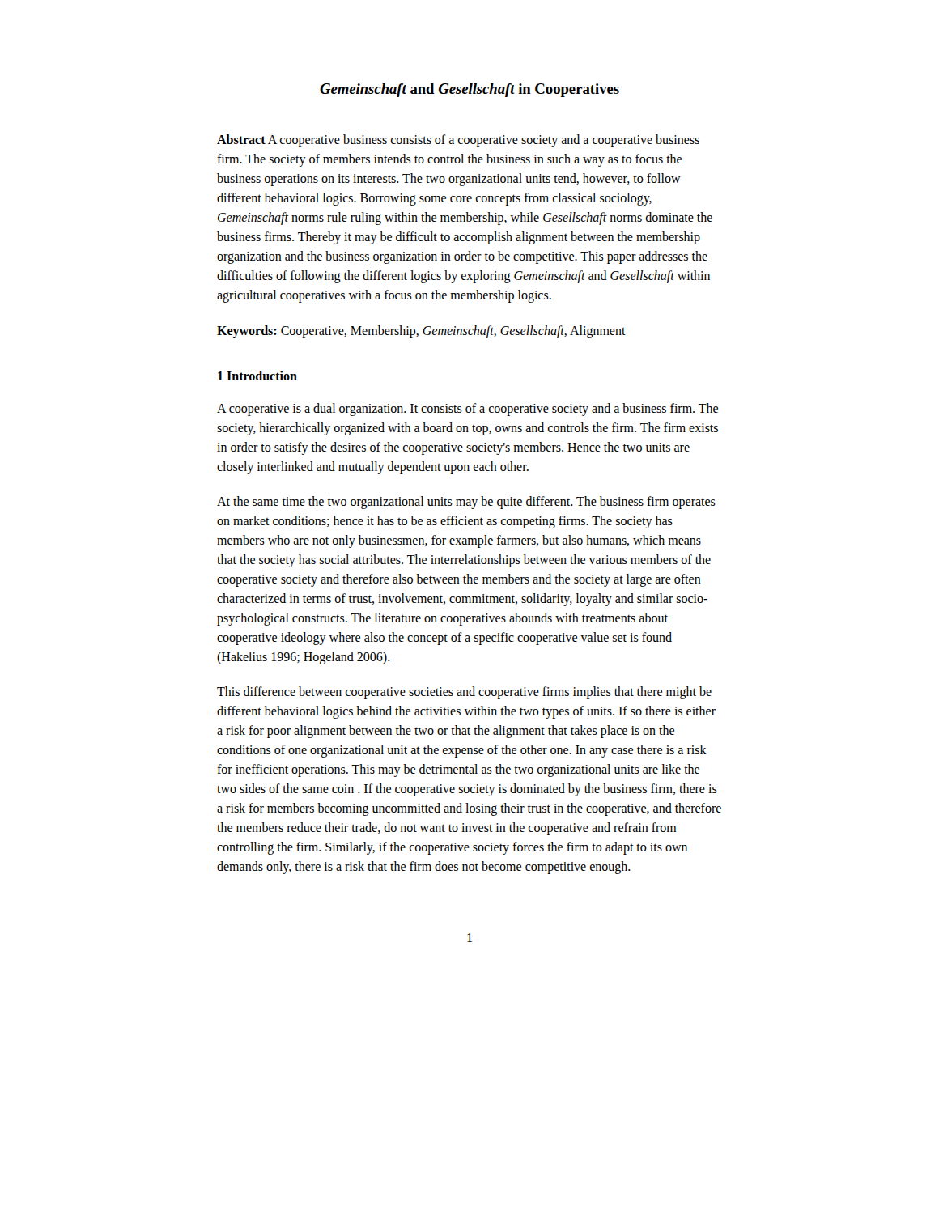Gemeinschaft and Gesellschaft in Cooperatives
Abstract A cooperative business consists of a cooperative society and a cooperative business firm. The society of members intends to control the business in such a way as to focus the business operations on its interests. The two organizational units tend, however, to follow different behavioral logics. Borrowing some core concepts from classical sociology, Gemeinschaft norms rule ruling within the membership, while Gesellschaft norms dominate the business firms. Thereby it may be difficult to accomplish alignment between the membership organization and the business organization in order to be competitive. This paper addresses the difficulties of following the different logics by exploring Gemeinschaft and Gesellschaft within agricultural cooperatives with a focus on the membership logics.
Keywords: Cooperative, Membership, Gemeinschaft, Gesellschaft, Alignment
1 Introduction
A cooperative is a dual organization. It consists of a cooperative society and a business firm. The society, hierarchically organized with a board on top, owns and controls the firm. The firm exists in order to satisfy the desires of the cooperative society's members. Hence the two units are closely interlinked and mutually dependent upon each other.
At the same time the two organizational units may be quite different. The business firm operates on market conditions; hence it has to be as efficient as competing firms. The society has members who are not only businessmen, for example farmers, but also humans, which means that the society has social attributes. The interrelationships between the various members of the cooperative society and therefore also between the members and the society at large are often characterized in terms of trust, involvement, commitment, solidarity, loyalty and similar socio-psychological constructs. The literature on cooperatives abounds with treatments about cooperative ideology where also the concept of a specific cooperative value set is found (Hakelius 1996; Hogeland 2006).
This difference between cooperative societies and cooperative firms implies that there might be different behavioral logics behind the activities within the two types of units. If so there is either a risk for poor alignment between the two or that the alignment that takes place is on the conditions of one organizational unit at the expense of the other one. In any case there is a risk for inefficient operations. This may be detrimental as the two organizational units are like the two sides of the same coin . If the cooperative society is dominated by the business firm, there is a risk for members becoming uncommitted and losing their trust in the cooperative, and therefore the members reduce their trade, do not want to invest in the cooperative and refrain from controlling the firm. Similarly, if the cooperative society forces the firm to adapt to its own demands only, there is a risk that the firm does not become competitive enough.
1